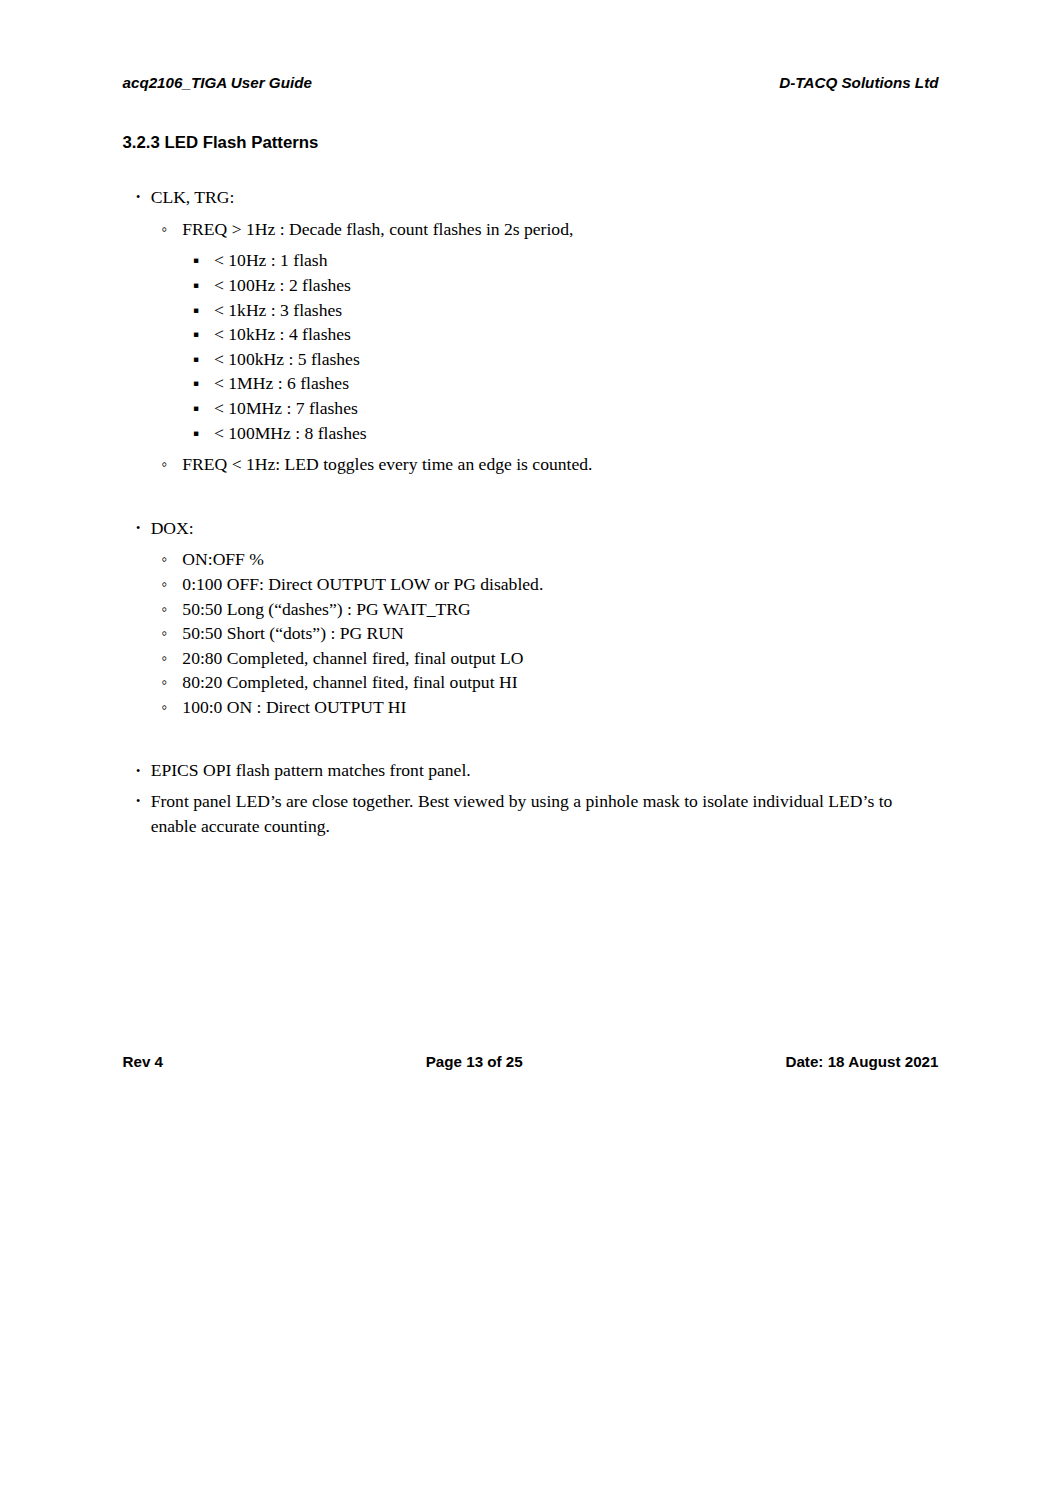acq2106_TIGA User Guide D-TACQ Solutions Ltd
3.2.3 LED Flash Patterns
CLK, TRG:
FREQ > 1Hz : Decade flash, count flashes in 2s period,
< 10Hz : 1 flash
< 100Hz : 2 flashes
< 1kHz : 3 flashes
< 10kHz : 4 flashes
< 100kHz : 5 flashes
< 1MHz : 6 flashes
< 10MHz : 7 flashes
< 100MHz : 8 flashes
FREQ < 1Hz: LED toggles every time an edge is counted.
DOX:
ON:OFF %
0:100 OFF: Direct OUTPUT LOW or PG disabled.
50:50 Long (“dashes”) : PG WAIT_TRG
50:50 Short (“dots”) : PG RUN
20:80 Completed, channel fired, final output LO
80:20 Completed, channel fited, final output HI
100:0 ON : Direct OUTPUT HI
EPICS OPI flash pattern matches front panel.
Front panel LED’s are close together. Best viewed by using a pinhole mask to isolate individual LED’s to enable accurate counting.
Rev 4 Page 13 of 25 Date: 18 August 2021